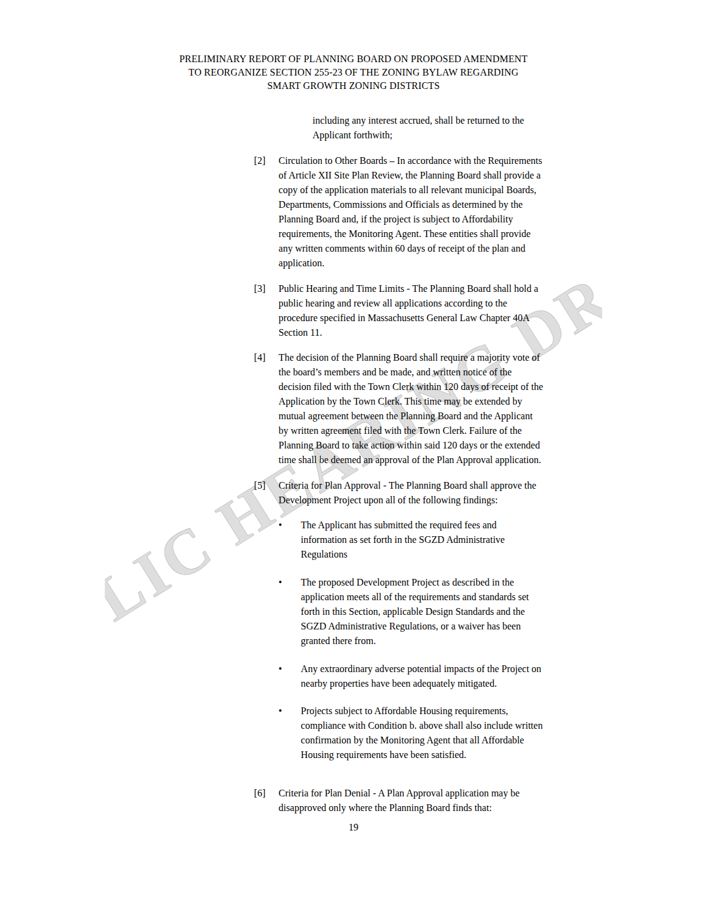PUBLIC HEARING DRAFT
PRELIMINARY REPORT OF PLANNING BOARD ON PROPOSED AMENDMENT
TO REORGANIZE SECTION 255-23 OF THE ZONING BYLAW REGARDING
SMART GROWTH ZONING DISTRICTS
including any interest accrued, shall be returned to the Applicant forthwith;
[2]
Circulation to Other Boards – In accordance with the Requirements of Article XII Site Plan Review, the Planning Board shall provide a copy of the application materials to all relevant municipal Boards, Departments, Commissions and Officials as determined by the Planning Board and, if the project is subject to Affordability requirements, the Monitoring Agent. These entities shall provide any written comments within 60 days of receipt of the plan and application.
[3]
Public Hearing and Time Limits - The Planning Board shall hold a public hearing and review all applications according to the procedure specified in Massachusetts General Law Chapter 40A Section 11.
[4]
The decision of the Planning Board shall require a majority vote of the board’s members and be made, and written notice of the decision filed with the Town Clerk within 120 days of receipt of the Application by the Town Clerk. This time may be extended by mutual agreement between the Planning Board and the Applicant by written agreement filed with the Town Clerk. Failure of the Planning Board to take action within said 120 days or the extended time shall be deemed an approval of the Plan Approval application.
[5]
Criteria for Plan Approval - The Planning Board shall approve the Development Project upon all of the following findings:
• The Applicant has submitted the required fees and information as set forth in the SGZD Administrative Regulations
• The proposed Development Project as described in the application meets all of the requirements and standards set forth in this Section, applicable Design Standards and the SGZD Administrative Regulations, or a waiver has been granted there from.
• Any extraordinary adverse potential impacts of the Project on nearby properties have been adequately mitigated.
• Projects subject to Affordable Housing requirements, compliance with Condition b. above shall also include written confirmation by the Monitoring Agent that all Affordable Housing requirements have been satisfied.
[6]
Criteria for Plan Denial - A Plan Approval application may be disapproved only where the Planning Board finds that:
19